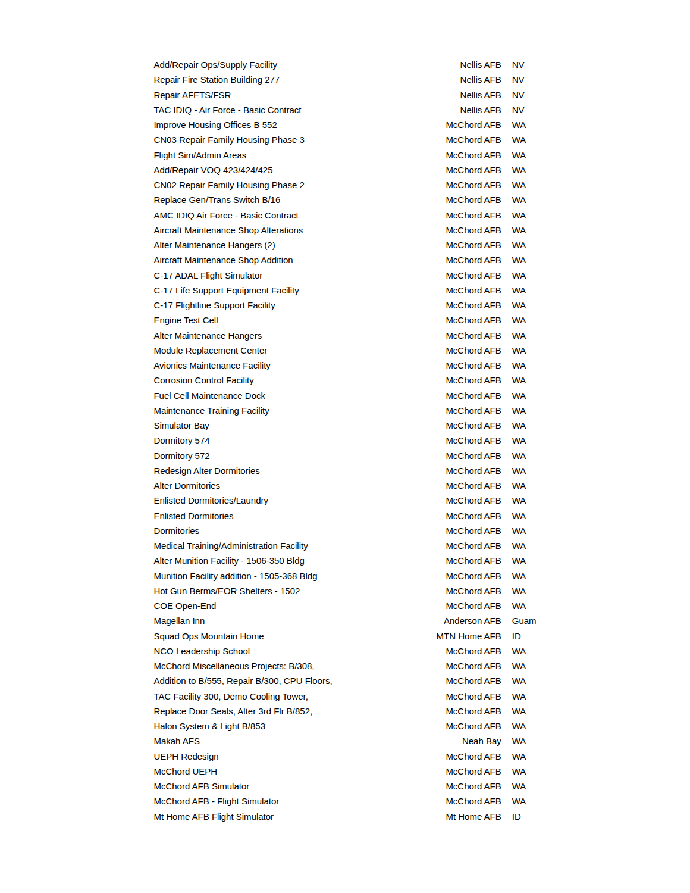| Add/Repair Ops/Supply Facility | Nellis AFB | NV |
| Repair Fire Station Building 277 | Nellis AFB | NV |
| Repair AFETS/FSR | Nellis AFB | NV |
| TAC IDIQ - Air Force - Basic Contract | Nellis AFB | NV |
| Improve Housing Offices B 552 | McChord AFB | WA |
| CN03 Repair Family Housing Phase 3 | McChord AFB | WA |
| Flight Sim/Admin Areas | McChord AFB | WA |
| Add/Repair VOQ 423/424/425 | McChord AFB | WA |
| CN02 Repair Family Housing Phase 2 | McChord AFB | WA |
| Replace Gen/Trans Switch B/16 | McChord AFB | WA |
| AMC IDIQ Air Force - Basic Contract | McChord AFB | WA |
| Aircraft Maintenance Shop Alterations | McChord AFB | WA |
| Alter Maintenance Hangers (2) | McChord AFB | WA |
| Aircraft Maintenance Shop Addition | McChord AFB | WA |
| C-17 ADAL Flight Simulator | McChord AFB | WA |
| C-17 Life Support Equipment Facility | McChord AFB | WA |
| C-17 Flightline Support Facility | McChord AFB | WA |
| Engine Test Cell | McChord AFB | WA |
| Alter Maintenance Hangers | McChord AFB | WA |
| Module Replacement Center | McChord AFB | WA |
| Avionics Maintenance Facility | McChord AFB | WA |
| Corrosion Control Facility | McChord AFB | WA |
| Fuel Cell Maintenance Dock | McChord AFB | WA |
| Maintenance Training Facility | McChord AFB | WA |
| Simulator Bay | McChord AFB | WA |
| Dormitory 574 | McChord AFB | WA |
| Dormitory 572 | McChord AFB | WA |
| Redesign Alter Dormitories | McChord AFB | WA |
| Alter Dormitories | McChord AFB | WA |
| Enlisted Dormitories/Laundry | McChord AFB | WA |
| Enlisted Dormitories | McChord AFB | WA |
| Dormitories | McChord AFB | WA |
| Medical Training/Administration Facility | McChord AFB | WA |
| Alter Munition Facility - 1506-350 Bldg | McChord AFB | WA |
| Munition Facility addition - 1505-368 Bldg | McChord AFB | WA |
| Hot Gun Berms/EOR Shelters - 1502 | McChord AFB | WA |
| COE Open-End | McChord AFB | WA |
| Magellan Inn | Anderson AFB | Guam |
| Squad Ops Mountain Home | MTN Home AFB | ID |
| NCO Leadership School | McChord AFB | WA |
| McChord Miscellaneous Projects: B/308, | McChord AFB | WA |
| Addition to B/555, Repair B/300, CPU Floors, | McChord AFB | WA |
| TAC Facility 300, Demo Cooling Tower, | McChord AFB | WA |
| Replace Door Seals, Alter 3rd Flr B/852, | McChord AFB | WA |
| Halon System & Light B/853 | McChord AFB | WA |
| Makah AFS | Neah Bay | WA |
| UEPH Redesign | McChord AFB | WA |
| McChord UEPH | McChord AFB | WA |
| McChord AFB Simulator | McChord AFB | WA |
| McChord AFB - Flight Simulator | McChord AFB | WA |
| Mt Home AFB Flight Simulator | Mt Home AFB | ID |